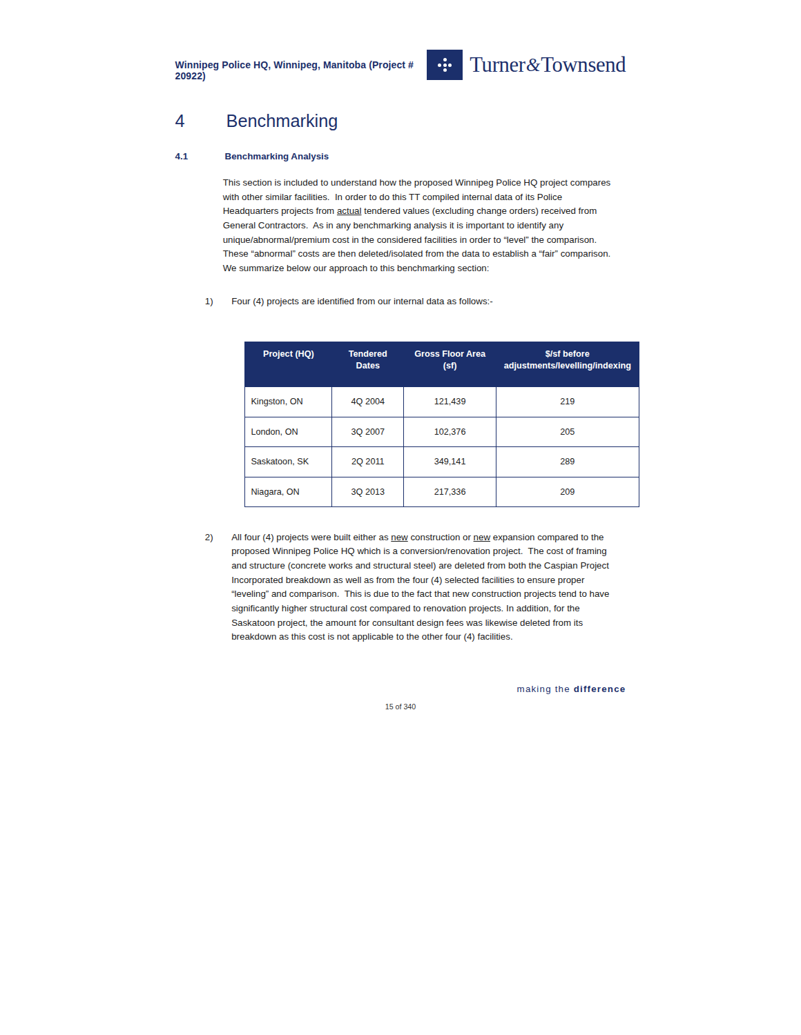Winnipeg Police HQ, Winnipeg, Manitoba (Project # 20922)
Turner&Townsend
4 Benchmarking
4.1 Benchmarking Analysis
This section is included to understand how the proposed Winnipeg Police HQ project compares with other similar facilities. In order to do this TT compiled internal data of its Police Headquarters projects from actual tendered values (excluding change orders) received from General Contractors. As in any benchmarking analysis it is important to identify any unique/abnormal/premium cost in the considered facilities in order to “level” the comparison. These “abnormal” costs are then deleted/isolated from the data to establish a “fair” comparison. We summarize below our approach to this benchmarking section:
1) Four (4) projects are identified from our internal data as follows:-
| Project (HQ) | Tendered Dates | Gross Floor Area (sf) | $/sf before adjustments/levelling/indexing |
| --- | --- | --- | --- |
| Kingston, ON | 4Q 2004 | 121,439 | 219 |
| London, ON | 3Q 2007 | 102,376 | 205 |
| Saskatoon, SK | 2Q 2011 | 349,141 | 289 |
| Niagara, ON | 3Q 2013 | 217,336 | 209 |
2) All four (4) projects were built either as new construction or new expansion compared to the proposed Winnipeg Police HQ which is a conversion/renovation project. The cost of framing and structure (concrete works and structural steel) are deleted from both the Caspian Project Incorporated breakdown as well as from the four (4) selected facilities to ensure proper “leveling” and comparison. This is due to the fact that new construction projects tend to have significantly higher structural cost compared to renovation projects. In addition, for the Saskatoon project, the amount for consultant design fees was likewise deleted from its breakdown as this cost is not applicable to the other four (4) facilities.
making the difference
15 of 340